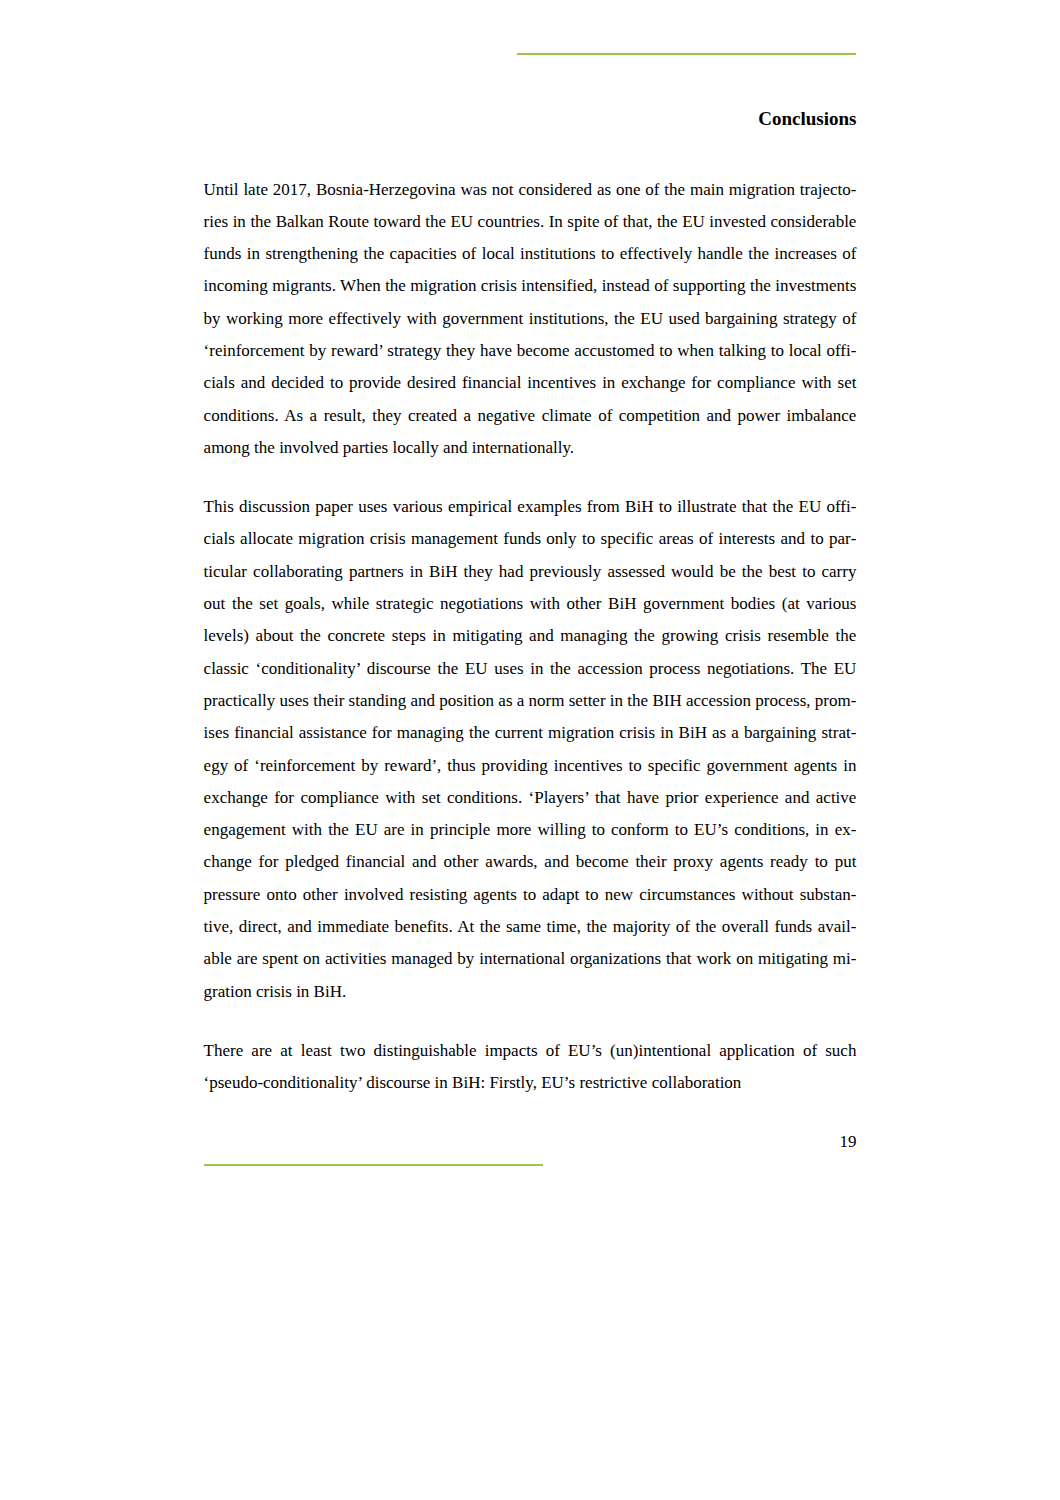Conclusions
Until late 2017, Bosnia-Herzegovina was not considered as one of the main migration trajectories in the Balkan Route toward the EU countries. In spite of that, the EU invested considerable funds in strengthening the capacities of local institutions to effectively handle the increases of incoming migrants. When the migration crisis intensified, instead of supporting the investments by working more effectively with government institutions, the EU used bargaining strategy of ‘reinforcement by reward’ strategy they have become accustomed to when talking to local officials and decided to provide desired financial incentives in exchange for compliance with set conditions. As a result, they created a negative climate of competition and power imbalance among the involved parties locally and internationally.
This discussion paper uses various empirical examples from BiH to illustrate that the EU officials allocate migration crisis management funds only to specific areas of interests and to particular collaborating partners in BiH they had previously assessed would be the best to carry out the set goals, while strategic negotiations with other BiH government bodies (at various levels) about the concrete steps in mitigating and managing the growing crisis resemble the classic ‘conditionality’ discourse the EU uses in the accession process negotiations. The EU practically uses their standing and position as a norm setter in the BIH accession process, promises financial assistance for managing the current migration crisis in BiH as a bargaining strategy of ‘reinforcement by reward’, thus providing incentives to specific government agents in exchange for compliance with set conditions. ‘Players’ that have prior experience and active engagement with the EU are in principle more willing to conform to EU’s conditions, in exchange for pledged financial and other awards, and become their proxy agents ready to put pressure onto other involved resisting agents to adapt to new circumstances without substantive, direct, and immediate benefits. At the same time, the majority of the overall funds available are spent on activities managed by international organizations that work on mitigating migration crisis in BiH.
There are at least two distinguishable impacts of EU’s (un)intentional application of such ‘pseudo-conditionality’ discourse in BiH: Firstly, EU’s restrictive collaboration
19